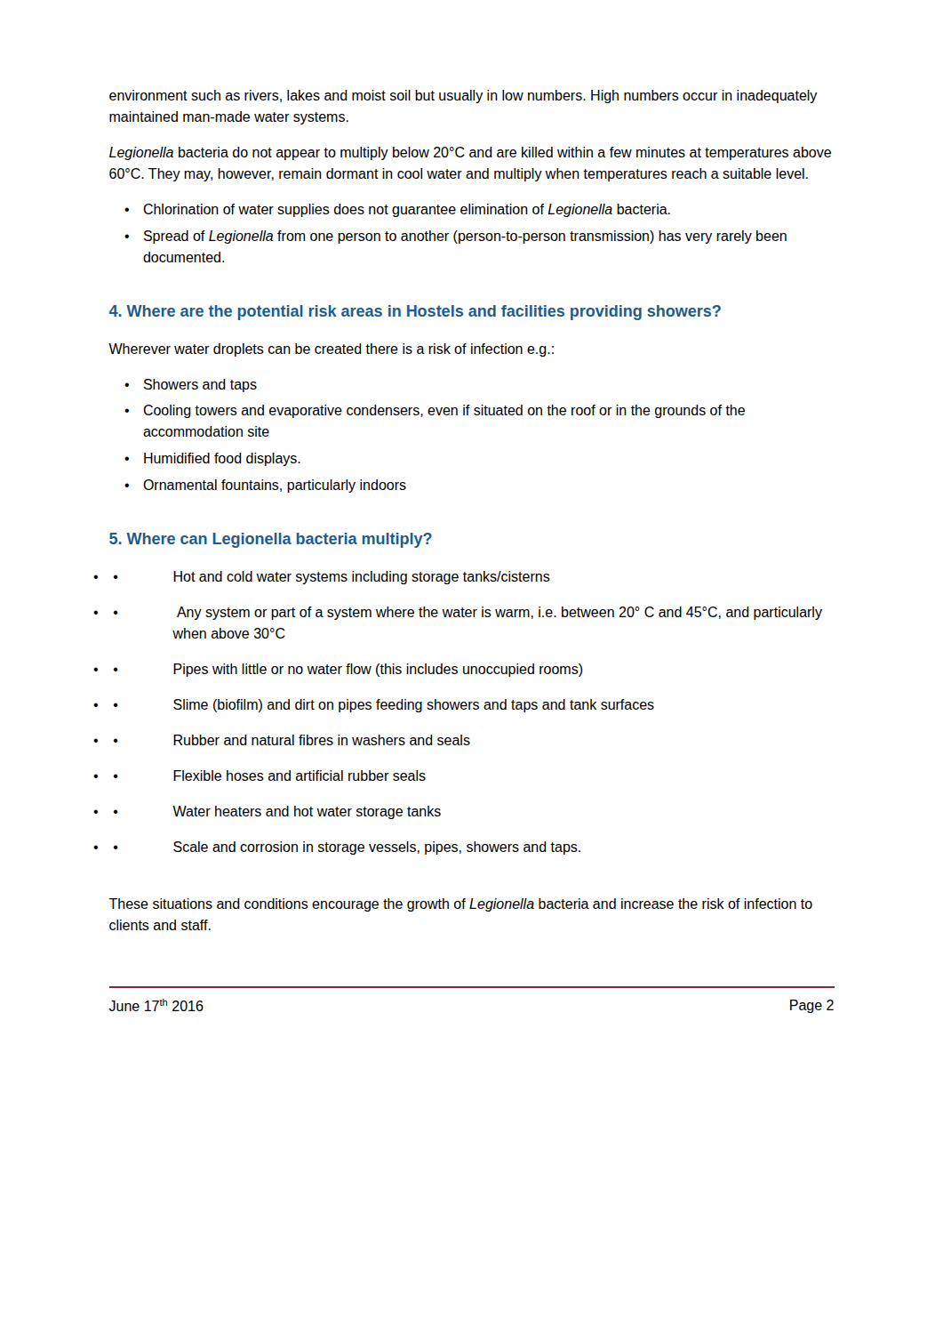environment such as rivers, lakes and moist soil but usually in low numbers. High numbers occur in inadequately maintained man-made water systems.
Legionella bacteria do not appear to multiply below 20°C and are killed within a few minutes at temperatures above 60°C. They may, however, remain dormant in cool water and multiply when temperatures reach a suitable level.
Chlorination of water supplies does not guarantee elimination of Legionella bacteria.
Spread of Legionella from one person to another (person-to-person transmission) has very rarely been documented.
4. Where are the potential risk areas in Hostels and facilities providing showers?
Wherever water droplets can be created there is a risk of infection e.g.:
Showers and taps
Cooling towers and evaporative condensers, even if situated on the roof or in the grounds of the accommodation site
Humidified food displays.
Ornamental fountains, particularly indoors
5. Where can Legionella bacteria multiply?
•Hot and cold water systems including storage tanks/cisterns
• Any system or part of a system where the water is warm, i.e. between 20° C and 45°C, and particularly when above 30°C
•Pipes with little or no water flow (this includes unoccupied rooms)
•Slime (biofilm) and dirt on pipes feeding showers and taps and tank surfaces
•Rubber and natural fibres in washers and seals
•Flexible hoses and artificial rubber seals
•Water heaters and hot water storage tanks
•Scale and corrosion in storage vessels, pipes, showers and taps.
These situations and conditions encourage the growth of Legionella bacteria and increase the risk of infection to clients and staff.
June 17th 2016 Page 2